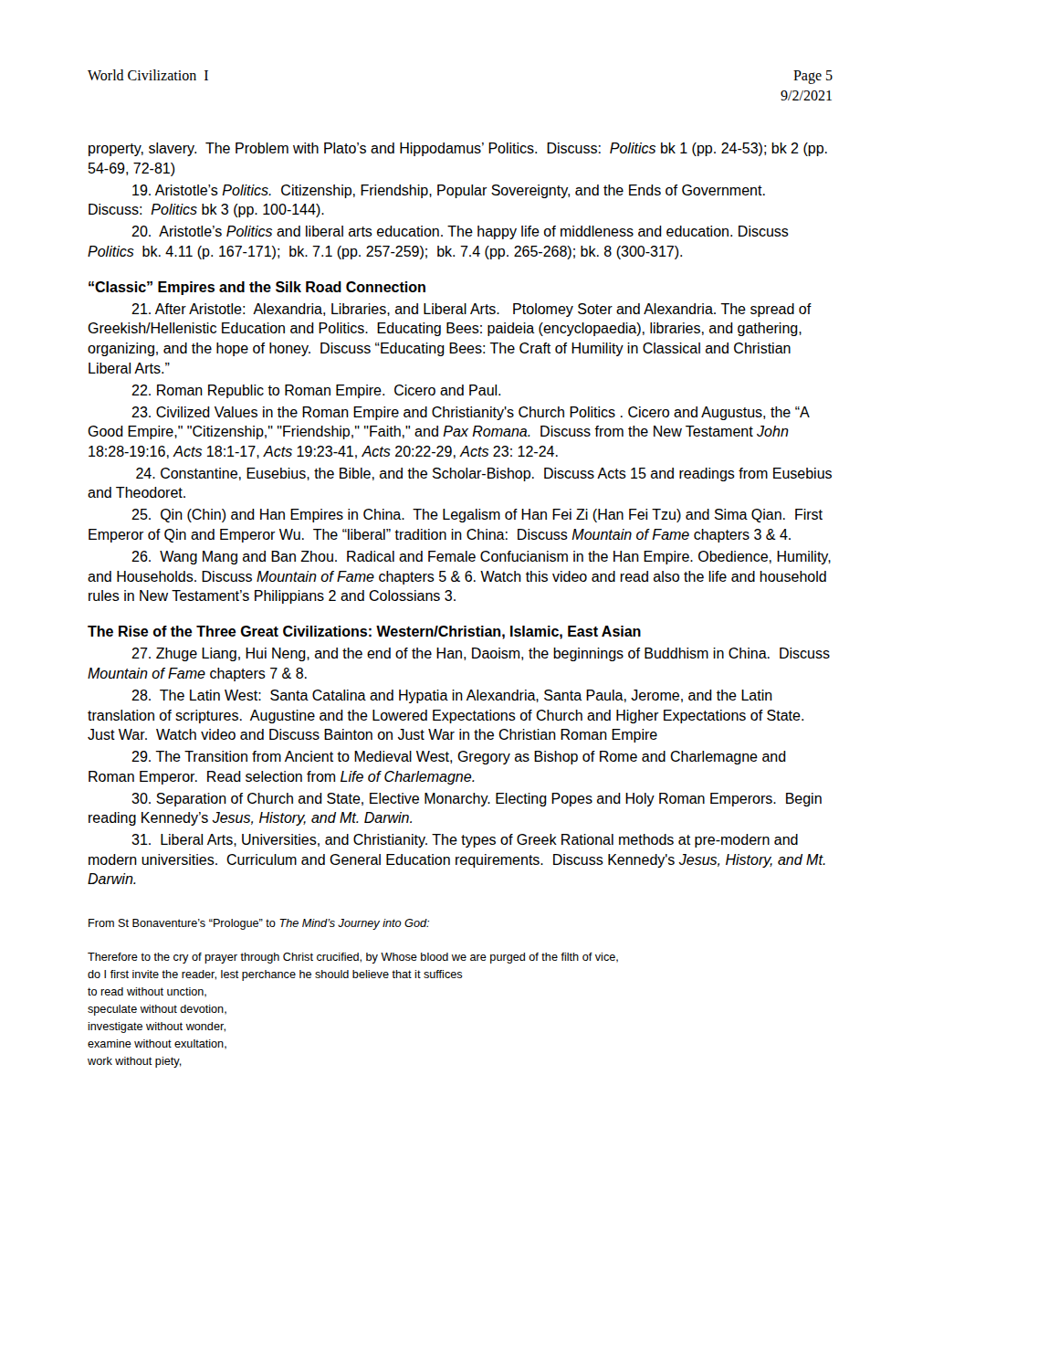World Civilization I
Page 5
9/2/2021
property, slavery. The Problem with Plato’s and Hippodamus’ Politics. Discuss: Politics bk 1 (pp. 24-53); bk 2 (pp. 54-69, 72-81)
19. Aristotle’s Politics. Citizenship, Friendship, Popular Sovereignty, and the Ends of Government. Discuss: Politics bk 3 (pp. 100-144).
20. Aristotle’s Politics and liberal arts education. The happy life of middleness and education. Discuss Politics bk. 4.11 (p. 167-171); bk. 7.1 (pp. 257-259); bk. 7.4 (pp. 265-268); bk. 8 (300-317).
“Classic” Empires and the Silk Road Connection
21. After Aristotle: Alexandria, Libraries, and Liberal Arts. Ptolomey Soter and Alexandria. The spread of Greekish/Hellenistic Education and Politics. Educating Bees: paideia (encyclopaedia), libraries, and gathering, organizing, and the hope of honey. Discuss “Educating Bees: The Craft of Humility in Classical and Christian Liberal Arts.”
22. Roman Republic to Roman Empire. Cicero and Paul.
23. Civilized Values in the Roman Empire and Christianity's Church Politics . Cicero and Augustus, the “A Good Empire," "Citizenship," "Friendship," "Faith," and Pax Romana. Discuss from the New Testament John 18:28-19:16, Acts 18:1-17, Acts 19:23-41, Acts 20:22-29, Acts 23: 12-24.
24. Constantine, Eusebius, the Bible, and the Scholar-Bishop. Discuss Acts 15 and readings from Eusebius and Theodoret.
25. Qin (Chin) and Han Empires in China. The Legalism of Han Fei Zi (Han Fei Tzu) and Sima Qian. First Emperor of Qin and Emperor Wu. The “liberal” tradition in China: Discuss Mountain of Fame chapters 3 & 4.
26. Wang Mang and Ban Zhou. Radical and Female Confucianism in the Han Empire. Obedience, Humility, and Households. Discuss Mountain of Fame chapters 5 & 6. Watch this video and read also the life and household rules in New Testament’s Philippians 2 and Colossians 3.
The Rise of the Three Great Civilizations: Western/Christian, Islamic, East Asian
27. Zhuge Liang, Hui Neng, and the end of the Han, Daoism, the beginnings of Buddhism in China. Discuss Mountain of Fame chapters 7 & 8.
28. The Latin West: Santa Catalina and Hypatia in Alexandria, Santa Paula, Jerome, and the Latin translation of scriptures. Augustine and the Lowered Expectations of Church and Higher Expectations of State. Just War. Watch video and Discuss Bainton on Just War in the Christian Roman Empire
29. The Transition from Ancient to Medieval West, Gregory as Bishop of Rome and Charlemagne and Roman Emperor. Read selection from Life of Charlemagne.
30. Separation of Church and State, Elective Monarchy. Electing Popes and Holy Roman Emperors. Begin reading Kennedy’s Jesus, History, and Mt. Darwin.
31. Liberal Arts, Universities, and Christianity. The types of Greek Rational methods at pre-modern and modern universities. Curriculum and General Education requirements. Discuss Kennedy's Jesus, History, and Mt. Darwin.
From St Bonaventure’s “Prologue” to The Mind’s Journey into God:
Therefore to the cry of prayer through Christ crucified, by Whose blood we are purged of the filth of vice,
do I first invite the reader, lest perchance he should believe that it suffices
to read without unction,
speculate without devotion,
investigate without wonder,
examine without exultation,
work without piety,